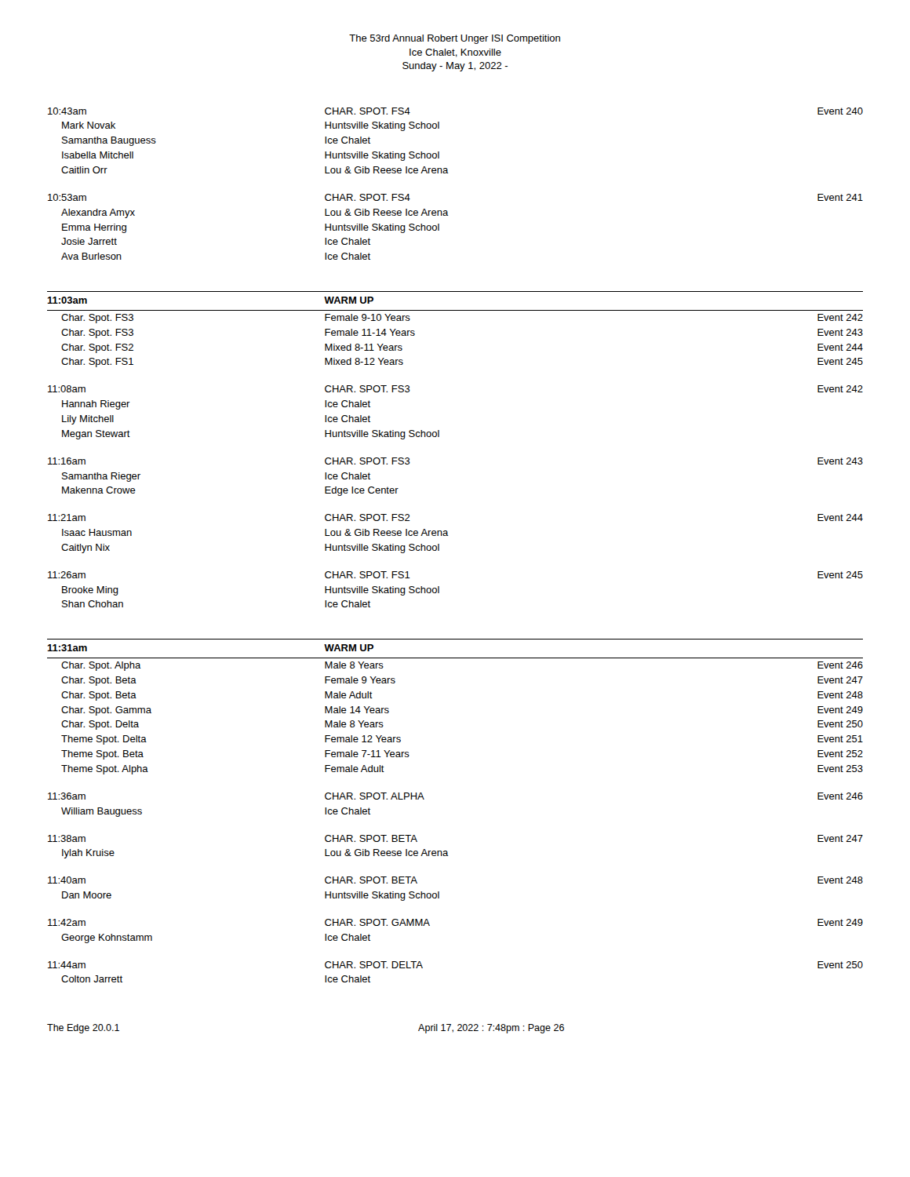The 53rd Annual Robert Unger ISI Competition
Ice Chalet, Knoxville
Sunday - May 1, 2022 -
| 10:43am | CHAR. SPOT. FS4 | Event 240 |
| Mark Novak | Huntsville Skating School | |
| Samantha Bauguess | Ice Chalet | |
| Isabella Mitchell | Huntsville Skating School | |
| Caitlin Orr | Lou & Gib Reese Ice Arena | |
| 10:53am | CHAR. SPOT. FS4 | Event 241 |
| Alexandra Amyx | Lou & Gib Reese Ice Arena | |
| Emma Herring | Huntsville Skating School | |
| Josie Jarrett | Ice Chalet | |
| Ava Burleson | Ice Chalet | |
| 11:03am | WARM UP | |
| Char. Spot. FS3 | Female 9-10 Years | Event 242 |
| Char. Spot. FS3 | Female 11-14 Years | Event 243 |
| Char. Spot. FS2 | Mixed 8-11 Years | Event 244 |
| Char. Spot. FS1 | Mixed 8-12 Years | Event 245 |
| 11:08am | CHAR. SPOT. FS3 | Event 242 |
| Hannah Rieger | Ice Chalet | |
| Lily Mitchell | Ice Chalet | |
| Megan Stewart | Huntsville Skating School | |
| 11:16am | CHAR. SPOT. FS3 | Event 243 |
| Samantha Rieger | Ice Chalet | |
| Makenna Crowe | Edge Ice Center | |
| 11:21am | CHAR. SPOT. FS2 | Event 244 |
| Isaac Hausman | Lou & Gib Reese Ice Arena | |
| Caitlyn Nix | Huntsville Skating School | |
| 11:26am | CHAR. SPOT. FS1 | Event 245 |
| Brooke Ming | Huntsville Skating School | |
| Shan Chohan | Ice Chalet | |
| 11:31am | WARM UP | |
| Char. Spot. Alpha | Male 8 Years | Event 246 |
| Char. Spot. Beta | Female 9 Years | Event 247 |
| Char. Spot. Beta | Male Adult | Event 248 |
| Char. Spot. Gamma | Male 14 Years | Event 249 |
| Char. Spot. Delta | Male 8 Years | Event 250 |
| Theme Spot. Delta | Female 12 Years | Event 251 |
| Theme Spot. Beta | Female 7-11 Years | Event 252 |
| Theme Spot. Alpha | Female Adult | Event 253 |
| 11:36am | CHAR. SPOT. ALPHA | Event 246 |
| William Bauguess | Ice Chalet | |
| 11:38am | CHAR. SPOT. BETA | Event 247 |
| Iylah Kruise | Lou & Gib Reese Ice Arena | |
| 11:40am | CHAR. SPOT. BETA | Event 248 |
| Dan Moore | Huntsville Skating School | |
| 11:42am | CHAR. SPOT. GAMMA | Event 249 |
| George Kohnstamm | Ice Chalet | |
| 11:44am | CHAR. SPOT. DELTA | Event 250 |
| Colton Jarrett | Ice Chalet | |
The Edge 20.0.1
April 17, 2022 : 7:48pm : Page 26